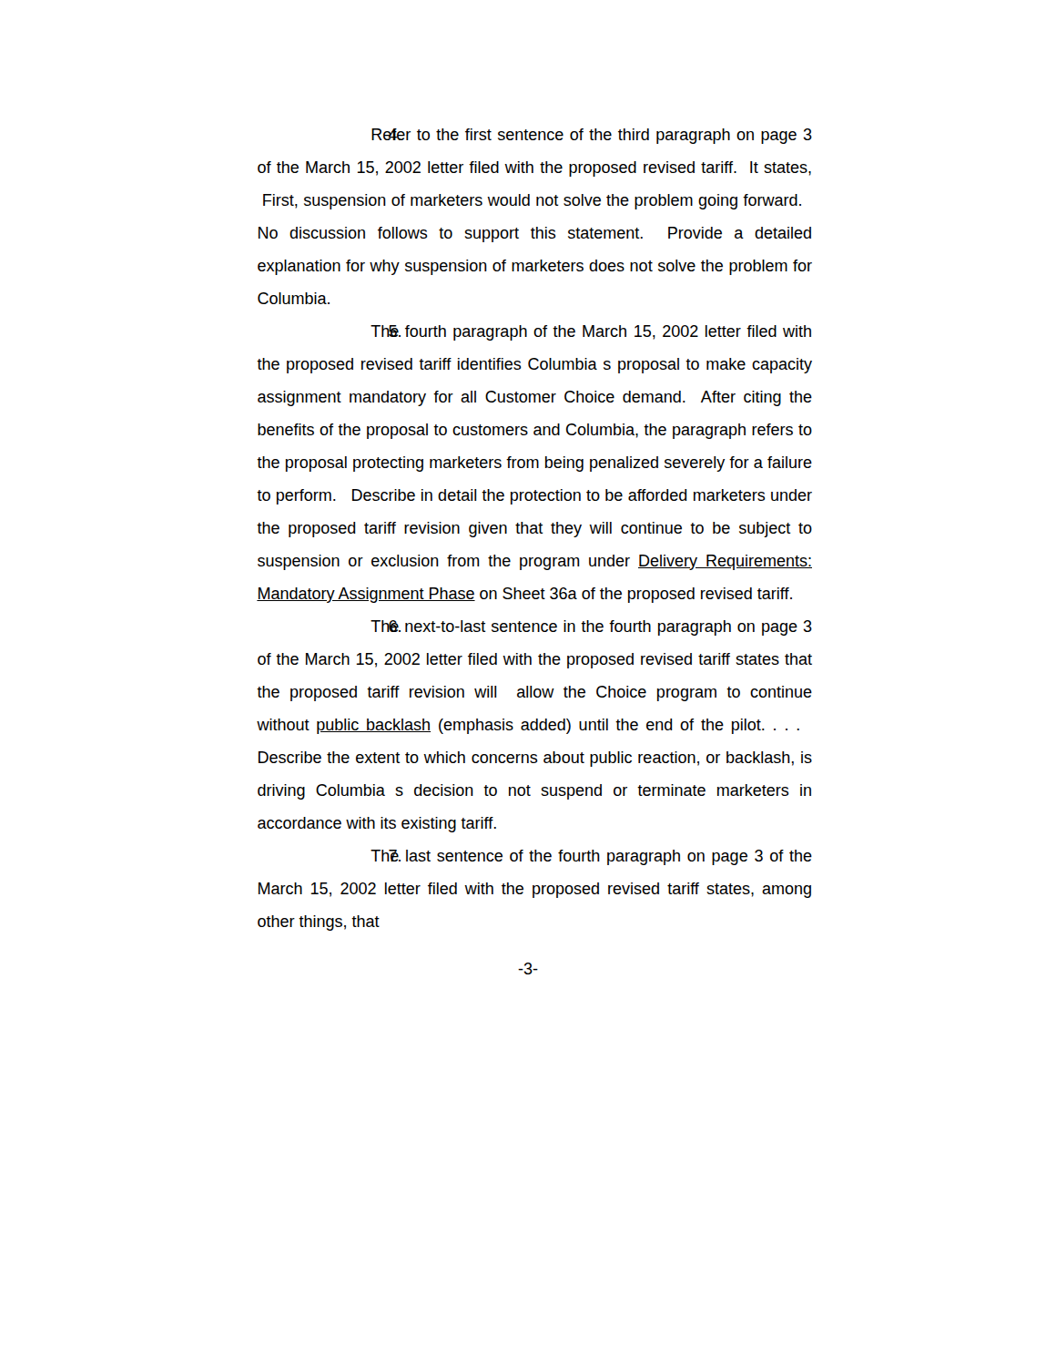4. Refer to the first sentence of the third paragraph on page 3 of the March 15, 2002 letter filed with the proposed revised tariff. It states, First, suspension of marketers would not solve the problem going forward. No discussion follows to support this statement. Provide a detailed explanation for why suspension of marketers does not solve the problem for Columbia.
5. The fourth paragraph of the March 15, 2002 letter filed with the proposed revised tariff identifies Columbia s proposal to make capacity assignment mandatory for all Customer Choice demand. After citing the benefits of the proposal to customers and Columbia, the paragraph refers to the proposal protecting marketers from being penalized severely for a failure to perform. Describe in detail the protection to be afforded marketers under the proposed tariff revision given that they will continue to be subject to suspension or exclusion from the program under Delivery Requirements: Mandatory Assignment Phase on Sheet 36a of the proposed revised tariff.
6. The next-to-last sentence in the fourth paragraph on page 3 of the March 15, 2002 letter filed with the proposed revised tariff states that the proposed tariff revision will allow the Choice program to continue without public backlash (emphasis added) until the end of the pilot. . . . Describe the extent to which concerns about public reaction, or backlash, is driving Columbia s decision to not suspend or terminate marketers in accordance with its existing tariff.
7. The last sentence of the fourth paragraph on page 3 of the March 15, 2002 letter filed with the proposed revised tariff states, among other things, that
-3-